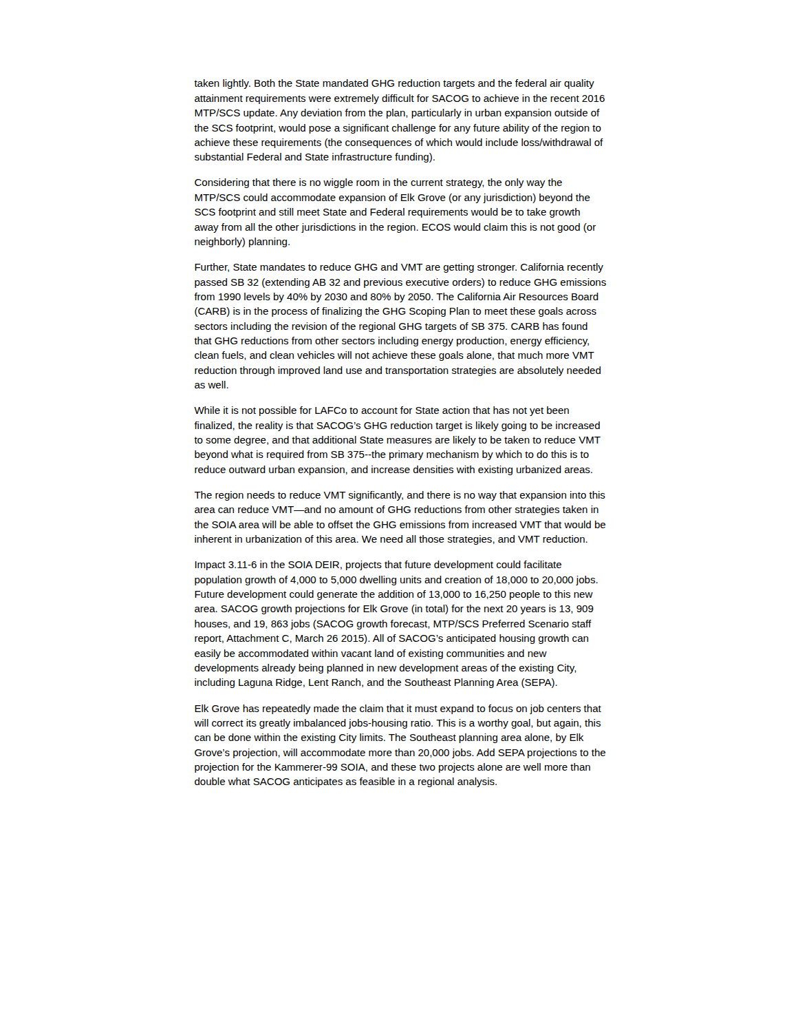taken lightly. Both the State mandated GHG reduction targets and the federal air quality attainment requirements were extremely difficult for SACOG to achieve in the recent 2016 MTP/SCS update. Any deviation from the plan, particularly in urban expansion outside of the SCS footprint, would pose a significant challenge for any future ability of the region to achieve these requirements (the consequences of which would include loss/withdrawal of substantial Federal and State infrastructure funding).
Considering that there is no wiggle room in the current strategy, the only way the MTP/SCS could accommodate expansion of Elk Grove (or any jurisdiction) beyond the SCS footprint and still meet State and Federal requirements would be to take growth away from all the other jurisdictions in the region. ECOS would claim this is not good (or neighborly) planning.
Further, State mandates to reduce GHG and VMT are getting stronger. California recently passed SB 32 (extending AB 32 and previous executive orders) to reduce GHG emissions from 1990 levels by 40% by 2030 and 80% by 2050. The California Air Resources Board (CARB) is in the process of finalizing the GHG Scoping Plan to meet these goals across sectors including the revision of the regional GHG targets of SB 375. CARB has found that GHG reductions from other sectors including energy production, energy efficiency, clean fuels, and clean vehicles will not achieve these goals alone, that much more VMT reduction through improved land use and transportation strategies are absolutely needed as well.
While it is not possible for LAFCo to account for State action that has not yet been finalized, the reality is that SACOG’s GHG reduction target is likely going to be increased to some degree, and that additional State measures are likely to be taken to reduce VMT beyond what is required from SB 375--the primary mechanism by which to do this is to reduce outward urban expansion, and increase densities with existing urbanized areas.
The region needs to reduce VMT significantly, and there is no way that expansion into this area can reduce VMT—and no amount of GHG reductions from other strategies taken in the SOIA area will be able to offset the GHG emissions from increased VMT that would be inherent in urbanization of this area. We need all those strategies, and VMT reduction.
Impact 3.11-6 in the SOIA DEIR, projects that future development could facilitate population growth of 4,000 to 5,000 dwelling units and creation of 18,000 to 20,000 jobs. Future development could generate the addition of 13,000 to 16,250 people to this new area. SACOG growth projections for Elk Grove (in total) for the next 20 years is 13, 909 houses, and 19, 863 jobs (SACOG growth forecast, MTP/SCS Preferred Scenario staff report, Attachment C, March 26 2015). All of SACOG’s anticipated housing growth can easily be accommodated within vacant land of existing communities and new developments already being planned in new development areas of the existing City, including Laguna Ridge, Lent Ranch, and the Southeast Planning Area (SEPA).
Elk Grove has repeatedly made the claim that it must expand to focus on job centers that will correct its greatly imbalanced jobs-housing ratio. This is a worthy goal, but again, this can be done within the existing City limits. The Southeast planning area alone, by Elk Grove’s projection, will accommodate more than 20,000 jobs. Add SEPA projections to the projection for the Kammerer-99 SOIA, and these two projects alone are well more than double what SACOG anticipates as feasible in a regional analysis.